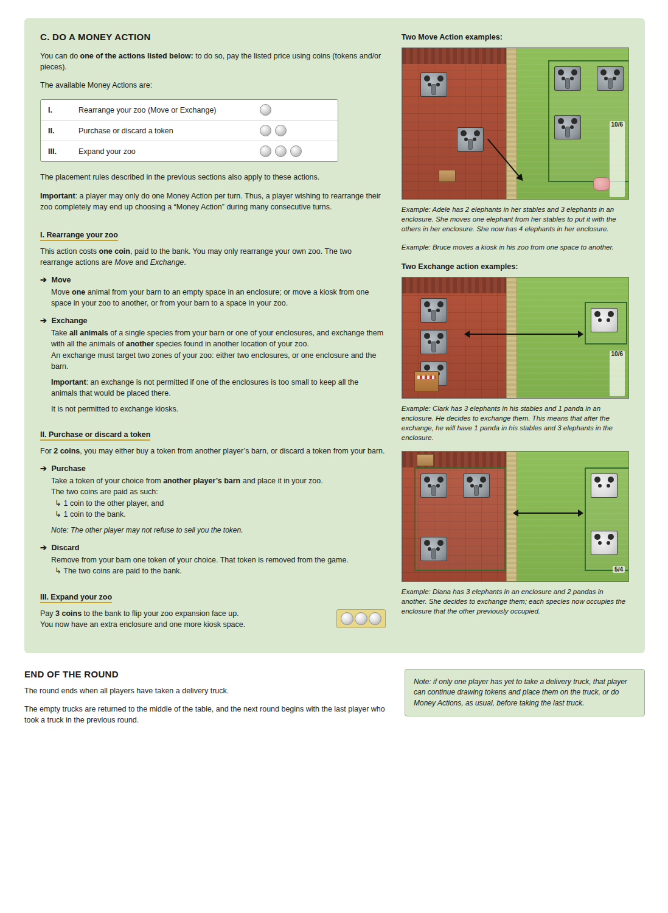C. Do a Money Action
You can do one of the actions listed below: to do so, pay the listed price using coins (tokens and/or pieces).
The available Money Actions are:
| I. | Rearrange your zoo (Move or Exchange) | |
| II. | Purchase or discard a token | |
| III. | Expand your zoo | |
The placement rules described in the previous sections also apply to these actions.
Important: a player may only do one Money Action per turn. Thus, a player wishing to rearrange their zoo completely may end up choosing a “Money Action” during many consecutive turns.
I. Rearrange your zoo
This action costs one coin, paid to the bank. You may only rearrange your own zoo. The two rearrange actions are Move and Exchange.
➔ Move
Move one animal from your barn to an empty space in an enclosure; or move a kiosk from one space in your zoo to another, or from your barn to a space in your zoo.
➔ Exchange
Take all animals of a single species from your barn or one of your enclosures, and exchange them with all the animals of another species found in another location of your zoo.
An exchange must target two zones of your zoo: either two enclosures, or one enclosure and the barn.
Important: an exchange is not permitted if one of the enclosures is too small to keep all the animals that would be placed there.
It is not permitted to exchange kiosks.
II. Purchase or discard a token
For 2 coins, you may either buy a token from another player’s barn, or discard a token from your barn.
➔ Purchase
Take a token of your choice from another player’s barn and place it in your zoo.
The two coins are paid as such:
↳ 1 coin to the other player, and ↳ 1 coin to the bank.
Note: The other player may not refuse to sell you the token.
➔ Discard
Remove from your barn one token of your choice. That token is removed from the game.
↳ The two coins are paid to the bank.
III. Expand your zoo
Pay 3 coins to the bank to flip your zoo expansion face up.
You now have an extra enclosure and one more kiosk space.
Two Move Action examples:
10/6
Example: Adele has 2 elephants in her stables and 3 elephants in an enclosure. She moves one elephant from her stables to put it with the others in her enclosure. She now has 4 elephants in her enclosure.
Example: Bruce moves a kiosk in his zoo from one space to another.
Two Exchange action examples:
10/6
Example: Clark has 3 elephants in his stables and 1 panda in an enclosure. He decides to exchange them. This means that after the exchange, he will have 1 panda in his stables and 3 elephants in the enclosure.
5/4
Example: Diana has 3 elephants in an enclosure and 2 pandas in another. She decides to exchange them; each species now occupies the enclosure that the other previously occupied.
End of the Round
The round ends when all players have taken a delivery truck.
The empty trucks are returned to the middle of the table, and the next round begins with the last player who took a truck in the previous round.
Note: if only one player has yet to take a delivery truck, that player can continue drawing tokens and place them on the truck, or do Money Actions, as usual, before taking the last truck.